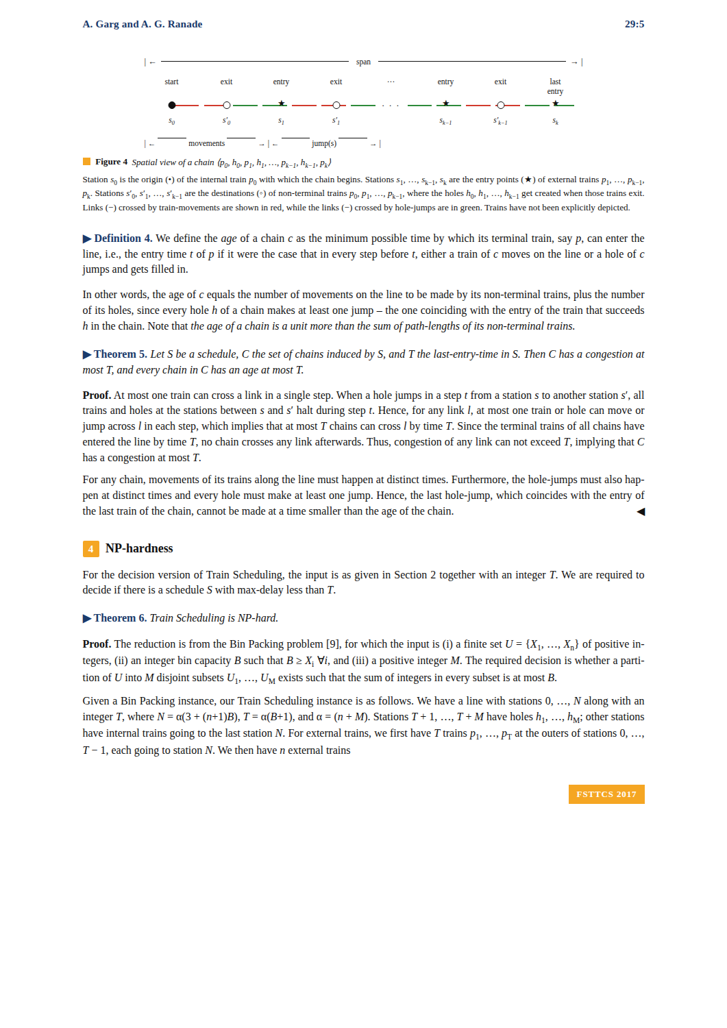A. Garg and A. G. Ranade
29:5
| ← span → |
start exit entry exit ··· entry exit last
entry
· · ·
s0 s′0 s1 s′1 sk−1 s′k−1 sk
| ← movements → | ← jump(s) → |
Figure 4 Spatial view of a chain ⟨p0, h0, p1, h1, …, pk−1, hk−1, pk⟩ Station s0 is the origin (•) of the internal train p0 with which the chain begins. Stations s1, …, sk−1, sk are the entry points (★) of external trains p1, …, pk−1, pk. Stations s′0, s′1, …, s′k−1 are the destinations (◦) of non-terminal trains p0, p1, …, pk−1, where the holes h0, h1, …, hk−1 get created when those trains exit. Links (−) crossed by train-movements are shown in red, while the links (−) crossed by hole-jumps are in green. Trains have not been explicitly depicted.
▶Definition 4. We define the age of a chain c as the minimum possible time by which its terminal train, say p, can enter the line, i.e., the entry time t of p if it were the case that in every step before t, either a train of c moves on the line or a hole of c jumps and gets filled in.
In other words, the age of c equals the number of movements on the line to be made by its non-terminal trains, plus the number of its holes, since every hole h of a chain makes at least one jump – the one coinciding with the entry of the train that succeeds h in the chain. Note that the age of a chain is a unit more than the sum of path-lengths of its non-terminal trains.
▶Theorem 5. Let S be a schedule, C the set of chains induced by S, and T the last-entry-time in S. Then C has a congestion at most T, and every chain in C has an age at most T.
Proof. At most one train can cross a link in a single step. When a hole jumps in a step t from a station s to another station s′, all trains and holes at the stations between s and s′ halt during step t. Hence, for any link l, at most one train or hole can move or jump across l in each step, which implies that at most T chains can cross l by time T. Since the terminal trains of all chains have entered the line by time T, no chain crosses any link afterwards. Thus, congestion of any link can not exceed T, implying that C has a congestion at most T.
For any chain, movements of its trains along the line must happen at distinct times. Furthermore, the hole-jumps must also happen at distinct times and every hole must make at least one jump. Hence, the last hole-jump, which coincides with the entry of the last train of the chain, cannot be made at a time smaller than the age of the chain. ◀
4 NP-hardness
For the decision version of Train Scheduling, the input is as given in Section 2 together with an integer T. We are required to decide if there is a schedule S with max-delay less than T.
▶Theorem 6. Train Scheduling is NP-hard.
Proof. The reduction is from the Bin Packing problem [9], for which the input is (i) a finite set U = {X1, …, Xn} of positive integers, (ii) an integer bin capacity B such that B ≥ Xi ∀i, and (iii) a positive integer M. The required decision is whether a partition of U into M disjoint subsets U1, …, UM exists such that the sum of integers in every subset is at most B.
Given a Bin Packing instance, our Train Scheduling instance is as follows. We have a line with stations 0, …, N along with an integer T, where N = α(3 + (n+1)B), T = α(B+1), and α = (n + M). Stations T + 1, …, T + M have holes h1, …, hM; other stations have internal trains going to the last station N. For external trains, we first have T trains p1, …, pT at the outers of stations 0, …, T − 1, each going to station N. We then have n external trains
FSTTCS 2017